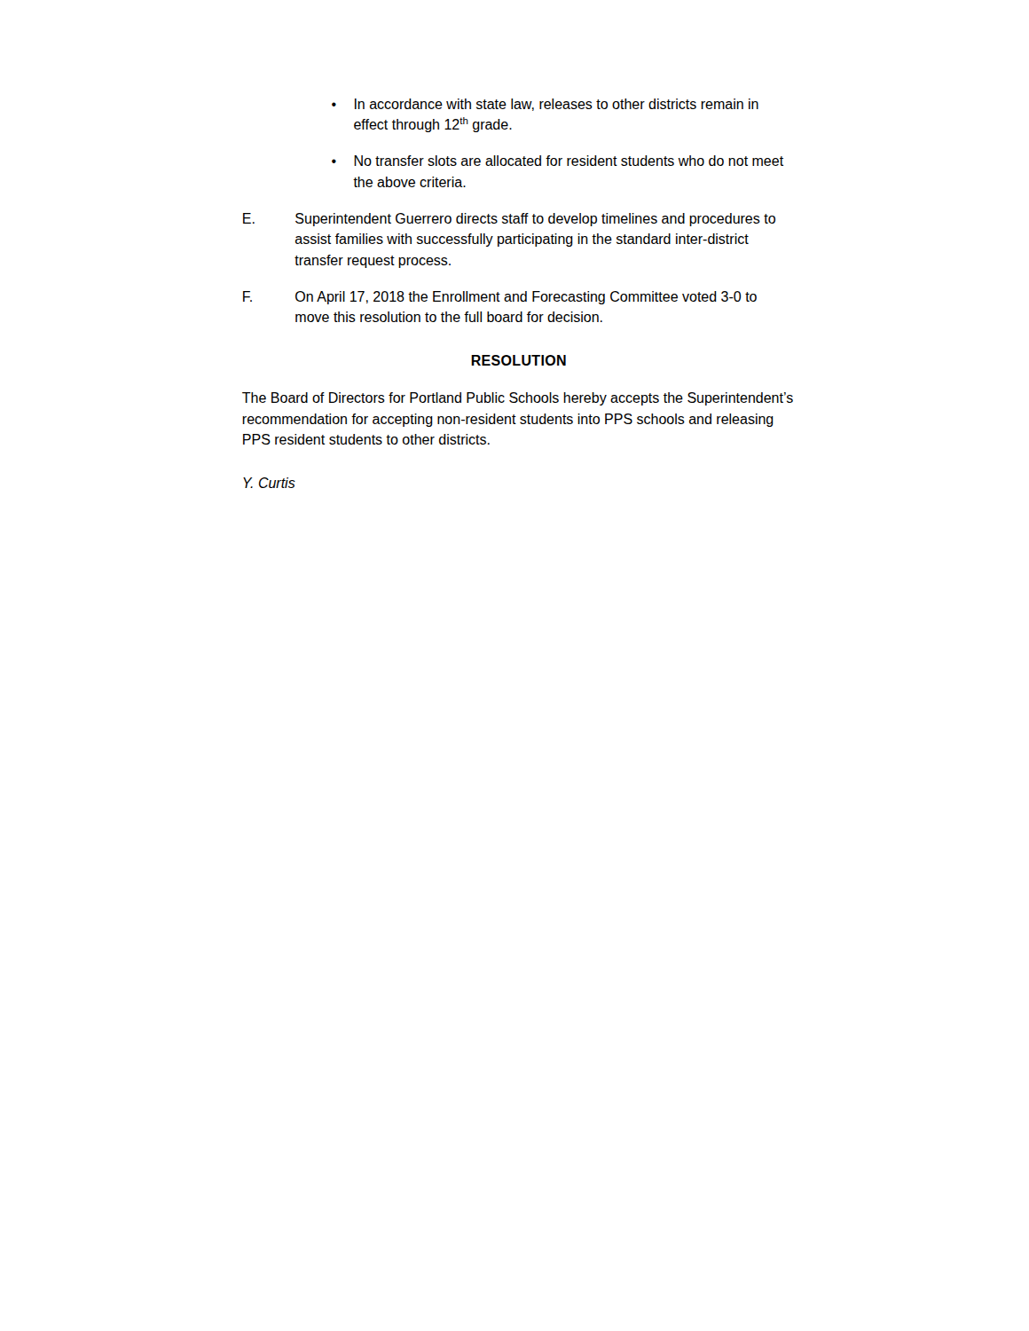In accordance with state law, releases to other districts remain in effect through 12th grade.
No transfer slots are allocated for resident students who do not meet the above criteria.
E.
Superintendent Guerrero directs staff to develop timelines and procedures to assist families with successfully participating in the standard inter-district transfer request process.
F.
On April 17, 2018 the Enrollment and Forecasting Committee voted 3-0 to move this resolution to the full board for decision.
RESOLUTION
The Board of Directors for Portland Public Schools hereby accepts the Superintendent’s recommendation for accepting non-resident students into PPS schools and releasing PPS resident students to other districts.
Y. Curtis